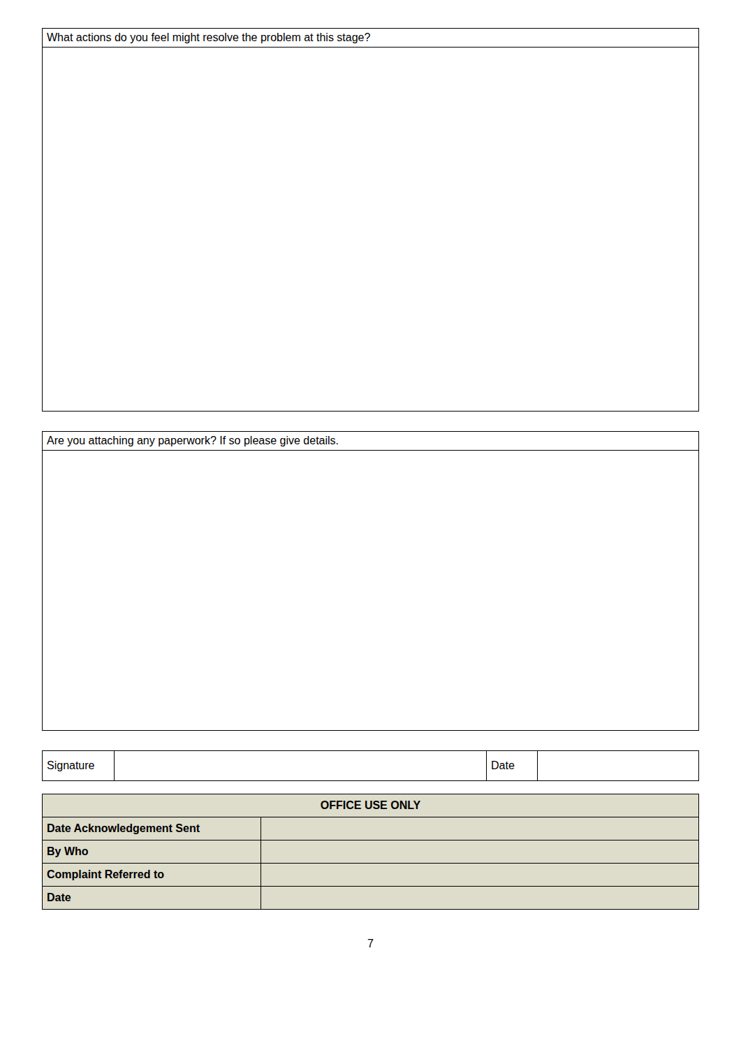What actions do you feel might resolve the problem at this stage?
Are you attaching any paperwork? If so please give details.
| Signature | | Date | |
| OFFICE USE ONLY |
| Date Acknowledgement Sent | |
| By Who | |
| Complaint Referred to | |
| Date | |
7